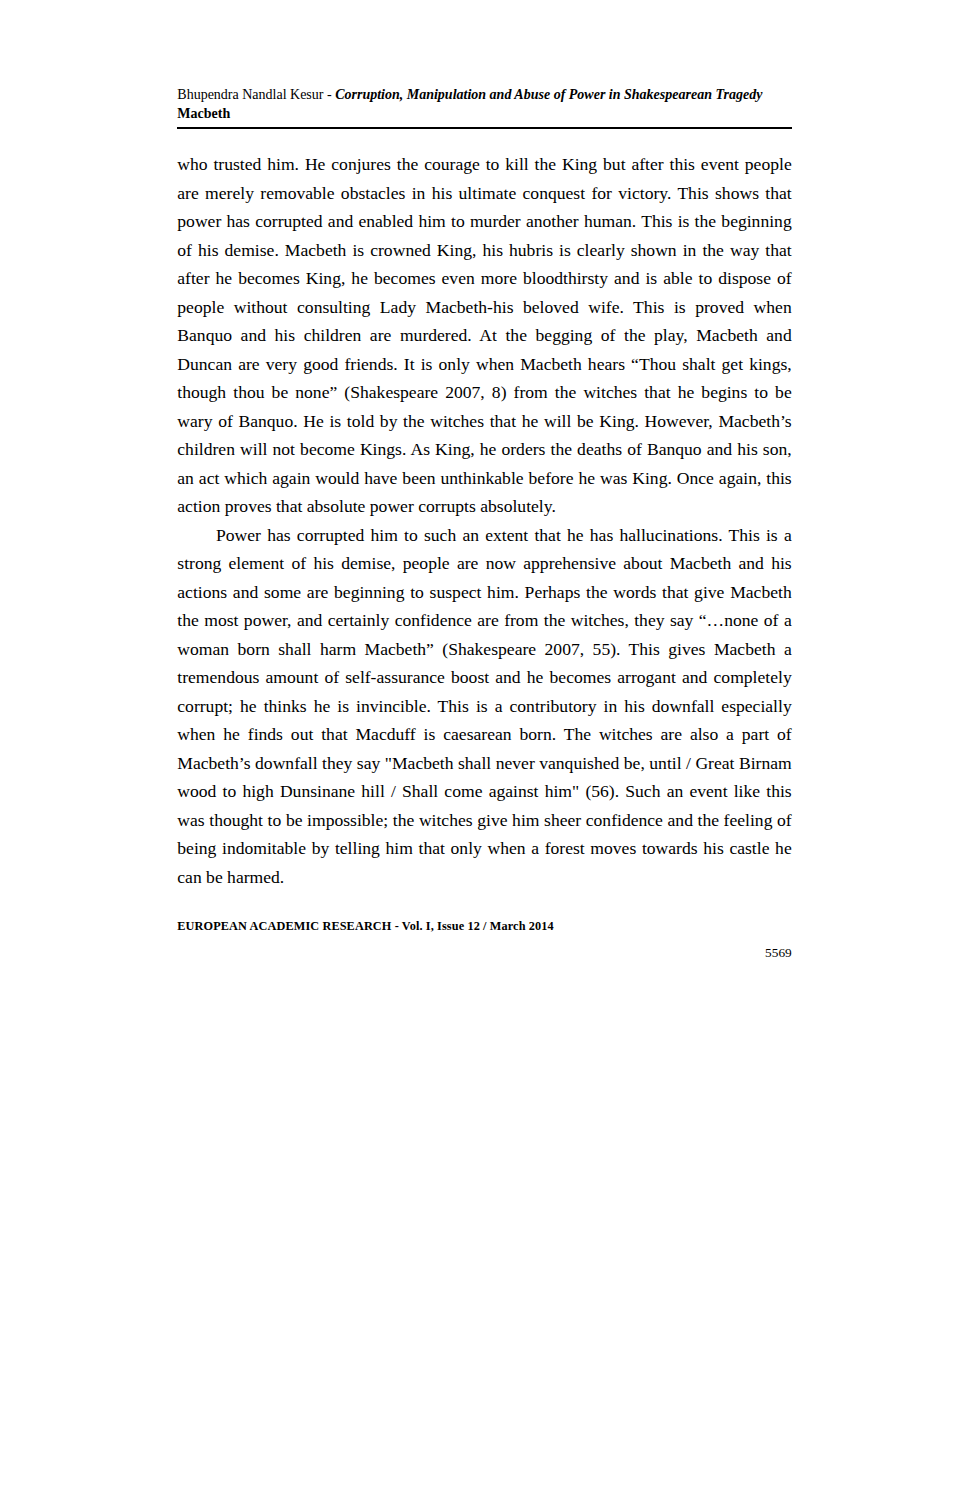Bhupendra Nandlal Kesur - Corruption, Manipulation and Abuse of Power in Shakespearean Tragedy Macbeth
who trusted him. He conjures the courage to kill the King but after this event people are merely removable obstacles in his ultimate conquest for victory. This shows that power has corrupted and enabled him to murder another human. This is the beginning of his demise. Macbeth is crowned King, his hubris is clearly shown in the way that after he becomes King, he becomes even more bloodthirsty and is able to dispose of people without consulting Lady Macbeth-his beloved wife. This is proved when Banquo and his children are murdered. At the begging of the play, Macbeth and Duncan are very good friends. It is only when Macbeth hears “Thou shalt get kings, though thou be none” (Shakespeare 2007, 8) from the witches that he begins to be wary of Banquo. He is told by the witches that he will be King. However, Macbeth’s children will not become Kings. As King, he orders the deaths of Banquo and his son, an act which again would have been unthinkable before he was King. Once again, this action proves that absolute power corrupts absolutely.
Power has corrupted him to such an extent that he has hallucinations. This is a strong element of his demise, people are now apprehensive about Macbeth and his actions and some are beginning to suspect him. Perhaps the words that give Macbeth the most power, and certainly confidence are from the witches, they say “…none of a woman born shall harm Macbeth” (Shakespeare 2007, 55). This gives Macbeth a tremendous amount of self-assurance boost and he becomes arrogant and completely corrupt; he thinks he is invincible. This is a contributory in his downfall especially when he finds out that Macduff is caesarean born. The witches are also a part of Macbeth’s downfall they say "Macbeth shall never vanquished be, until / Great Birnam wood to high Dunsinane hill / Shall come against him" (56). Such an event like this was thought to be impossible; the witches give him sheer confidence and the feeling of being indomitable by telling him that only when a forest moves towards his castle he can be harmed.
EUROPEAN ACADEMIC RESEARCH - Vol. I, Issue 12 / March 2014
5569